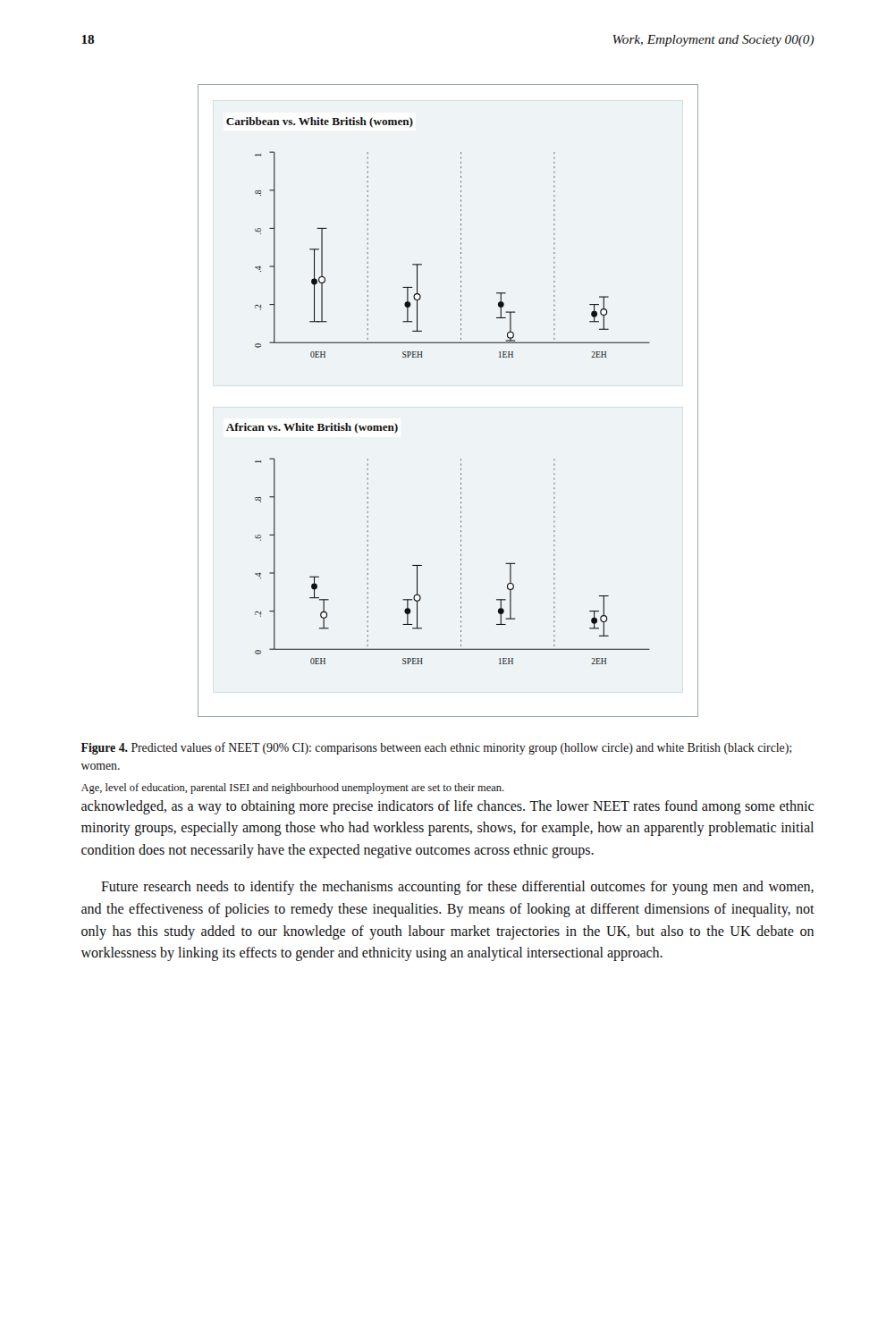18 Work, Employment and Society 00(0)
Caribbean vs. White British (women)
1 .8 .6 .4 .2 0 0EH SPEH 1EH 2EH
African vs. White British (women)
1 .8 .6 .4 .2 0 0EH SPEH 1EH 2EH
Figure 4. Predicted values of NEET (90% CI): comparisons between each ethnic minority group (hollow circle) and white British (black circle); women. Age, level of education, parental ISEI and neighbourhood unemployment are set to their mean.
acknowledged, as a way to obtaining more precise indicators of life chances. The lower NEET rates found among some ethnic minority groups, especially among those who had workless parents, shows, for example, how an apparently problematic initial condition does not necessarily have the expected negative outcomes across ethnic groups.
Future research needs to identify the mechanisms accounting for these differential outcomes for young men and women, and the effectiveness of policies to remedy these inequalities. By means of looking at different dimensions of inequality, not only has this study added to our knowledge of youth labour market trajectories in the UK, but also to the UK debate on worklessness by linking its effects to gender and ethnicity using an analytical intersectional approach.